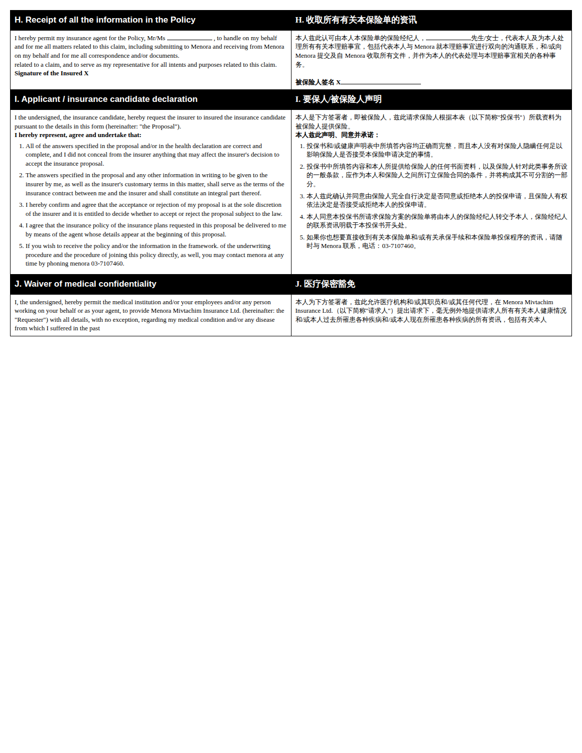| H. Receipt of all the information in the Policy | H. 收取所有有关本保险单的资讯 |
| I hereby permit my insurance agent for the Policy, Mr/Ms , to handle on my behalf and for me all matters related to this claim, including submitting to Menora and receiving from Menora on my behalf and for me all correspondence and/or documents. related to a claim, and to serve as my representative for all intents and purposes related to this claim. Signature of the Insured X | 本人兹此认可由本人本保险单的保险经纪人， 先生/女士，代表本人及为本人处理所有有关本理赔事宜，包括代表本人与 Menora 就本理赔事宜进行双向的沟通联系，和/或向 Menora 提交及自 Menora 收取所有文件，并作为本人的代表处理与本理赔事宜相关的各种事务。 被保险人签名 X |
| I. Applicant / insurance candidate declaration | I. 要保人/被保险人声明 |
| I the undersigned, the insurance candidate, hereby request the insurer to insured the insurance candidate pursuant to the details in this form (hereinafter: "the Proposal"). I hereby represent, agree and undertake that: All of the answers specified in the proposal and/or in the health declaration are correct and complete, and I did not conceal from the insurer anything that may affect the insurer's decision to accept the insurance proposal. The answers specified in the proposal and any other information in writing to be given to the insurer by me, as well as the insurer's customary terms in this matter, shall serve as the terms of the insurance contract between me and the insurer and shall constitute an integral part thereof. I hereby confirm and agree that the acceptance or rejection of my proposal is at the sole discretion of the insurer and it is entitled to decide whether to accept or reject the proposal subject to the law. I agree that the insurance policy of the insurance plans requested in this proposal be delivered to me by means of the agent whose details appear at the beginning of this proposal. If you wish to receive the policy and/or the information in the framework. of the underwriting procedure and the procedure of joining this policy directly, as well, you may contact menora at any time by phoning menora 03-7107460. | 本人是下方签署者，即被保险人，兹此请求保险人根据本表（以下简称"投保书"）所载资料为被保险人提供保险。 本人兹此声明、同意并承诺： 投保书和/或健康声明表中所填答内容均正确而完整，而且本人没有对保险人隐瞒任何足以影响保险人是否接受本保险申请决定的事情。 投保书中所填答内容和本人所提供给保险人的任何书面资料，以及保险人针对此类事务所设的一般条款，应作为本人和保险人之间所订立保险合同的条件，并将构成其不可分割的一部分。 本人兹此确认并同意由保险人完全自行决定是否同意或拒绝本人的投保申请，且保险人有权依法决定是否接受或拒绝本人的投保申请。 本人同意本投保书所请求保险方案的保险单将由本人的保险经纪人转交予本人，保险经纪人的联系资讯明载于本投保书开头处。 如果你也想要直接收到有关本保险单和/或有关承保手续和本保险单投保程序的资讯，请随时与 Menora 联系，电话：03-7107460。 |
| J. Waiver of medical confidentiality | J. 医疗保密豁免 |
| I, the undersigned, hereby permit the medical institution and/or your employees and/or any person working on your behalf or as your agent, to provide Menora Mivtachim Insurance Ltd. (hereinafter: the "Requester") with all details, with no exception, regarding my medical condition and/or any disease from which I suffered in the past | 本人为下方签署者，兹此允许医疗机构和/或其职员和/或其任何代理，在 Menora Mivtachim Insurance Ltd.（以下简称"请求人"）提出请求下，毫无例外地提供请求人所有有关本人健康情况和/或本人过去所罹患各种疾病和/或本人现在所罹患各种疾病的所有资讯，包括有关本人 |